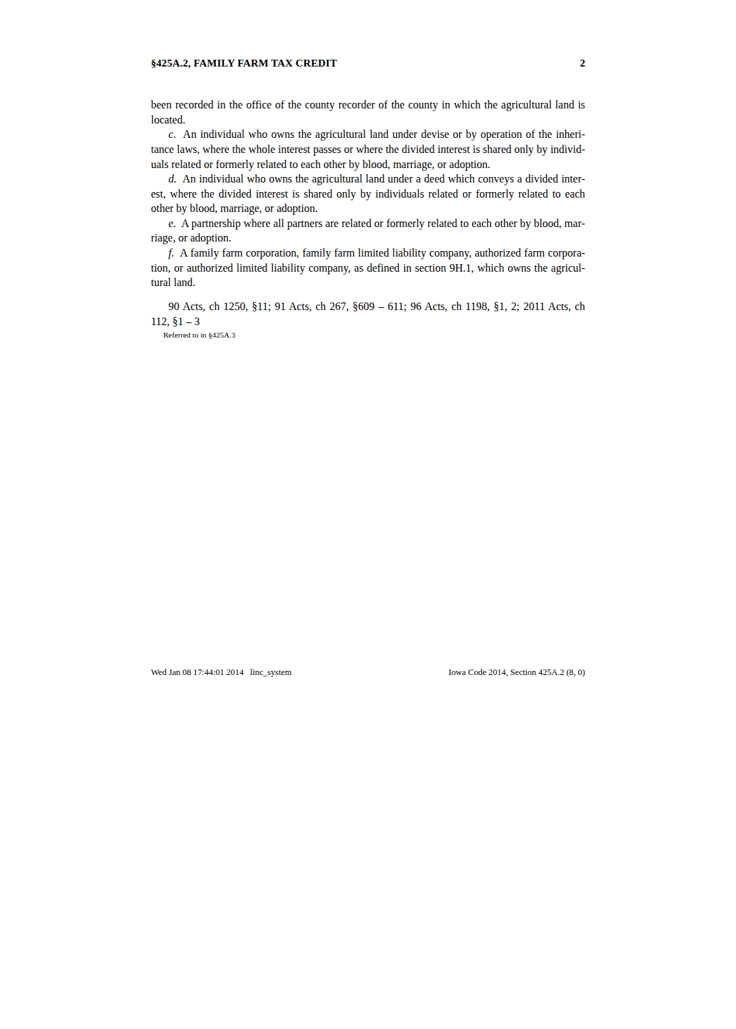§425A.2, FAMILY FARM TAX CREDIT 2
been recorded in the office of the county recorder of the county in which the agricultural land is located.
c. An individual who owns the agricultural land under devise or by operation of the inheritance laws, where the whole interest passes or where the divided interest is shared only by individuals related or formerly related to each other by blood, marriage, or adoption.
d. An individual who owns the agricultural land under a deed which conveys a divided interest, where the divided interest is shared only by individuals related or formerly related to each other by blood, marriage, or adoption.
e. A partnership where all partners are related or formerly related to each other by blood, marriage, or adoption.
f. A family farm corporation, family farm limited liability company, authorized farm corporation, or authorized limited liability company, as defined in section 9H.1, which owns the agricultural land.
90 Acts, ch 1250, §11; 91 Acts, ch 267, §609 – 611; 96 Acts, ch 1198, §1, 2; 2011 Acts, ch 112, §1 – 3
Referred to in §425A.3
Wed Jan 08 17:44:01 2014 linc_system Iowa Code 2014, Section 425A.2 (8, 0)